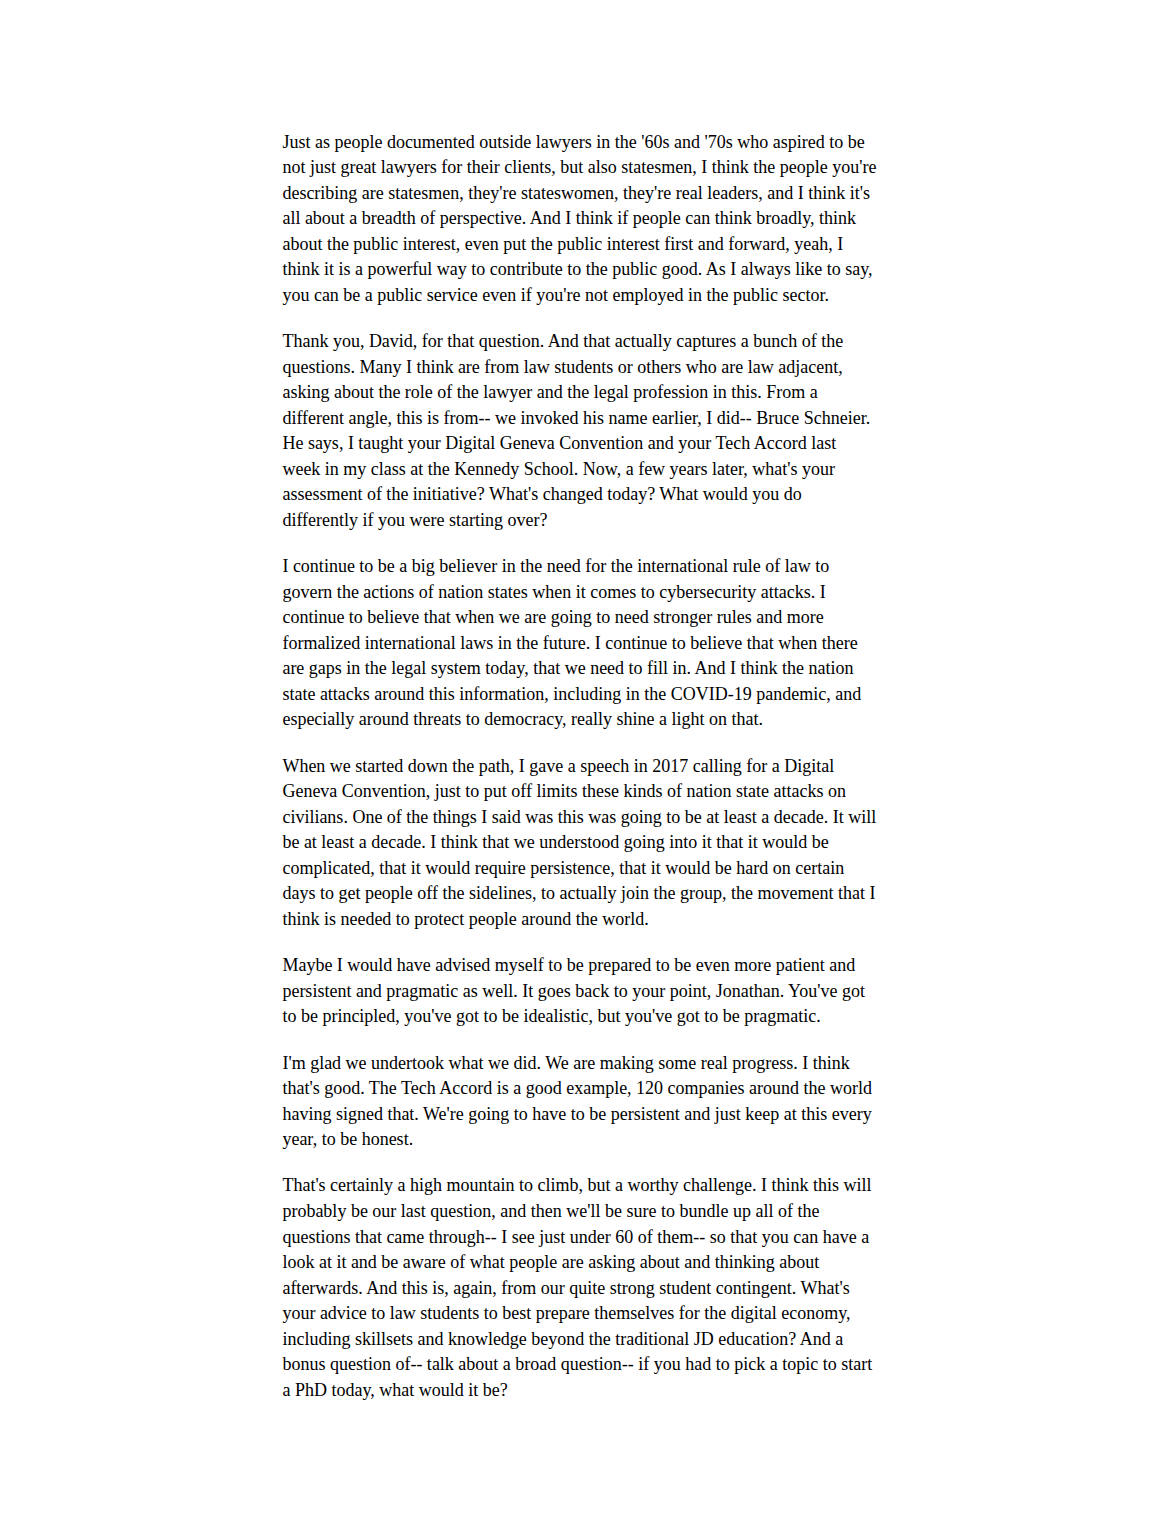Just as people documented outside lawyers in the '60s and '70s who aspired to be not just great lawyers for their clients, but also statesmen, I think the people you're describing are statesmen, they're stateswomen, they're real leaders, and I think it's all about a breadth of perspective. And I think if people can think broadly, think about the public interest, even put the public interest first and forward, yeah, I think it is a powerful way to contribute to the public good. As I always like to say, you can be a public service even if you're not employed in the public sector.
Thank you, David, for that question. And that actually captures a bunch of the questions. Many I think are from law students or others who are law adjacent, asking about the role of the lawyer and the legal profession in this. From a different angle, this is from-- we invoked his name earlier, I did-- Bruce Schneier. He says, I taught your Digital Geneva Convention and your Tech Accord last week in my class at the Kennedy School. Now, a few years later, what's your assessment of the initiative? What's changed today? What would you do differently if you were starting over?
I continue to be a big believer in the need for the international rule of law to govern the actions of nation states when it comes to cybersecurity attacks. I continue to believe that when we are going to need stronger rules and more formalized international laws in the future. I continue to believe that when there are gaps in the legal system today, that we need to fill in. And I think the nation state attacks around this information, including in the COVID-19 pandemic, and especially around threats to democracy, really shine a light on that.
When we started down the path, I gave a speech in 2017 calling for a Digital Geneva Convention, just to put off limits these kinds of nation state attacks on civilians. One of the things I said was this was going to be at least a decade. It will be at least a decade. I think that we understood going into it that it would be complicated, that it would require persistence, that it would be hard on certain days to get people off the sidelines, to actually join the group, the movement that I think is needed to protect people around the world.
Maybe I would have advised myself to be prepared to be even more patient and persistent and pragmatic as well. It goes back to your point, Jonathan. You've got to be principled, you've got to be idealistic, but you've got to be pragmatic.
I'm glad we undertook what we did. We are making some real progress. I think that's good. The Tech Accord is a good example, 120 companies around the world having signed that. We're going to have to be persistent and just keep at this every year, to be honest.
That's certainly a high mountain to climb, but a worthy challenge. I think this will probably be our last question, and then we'll be sure to bundle up all of the questions that came through-- I see just under 60 of them-- so that you can have a look at it and be aware of what people are asking about and thinking about afterwards. And this is, again, from our quite strong student contingent. What's your advice to law students to best prepare themselves for the digital economy, including skillsets and knowledge beyond the traditional JD education? And a bonus question of-- talk about a broad question-- if you had to pick a topic to start a PhD today, what would it be?